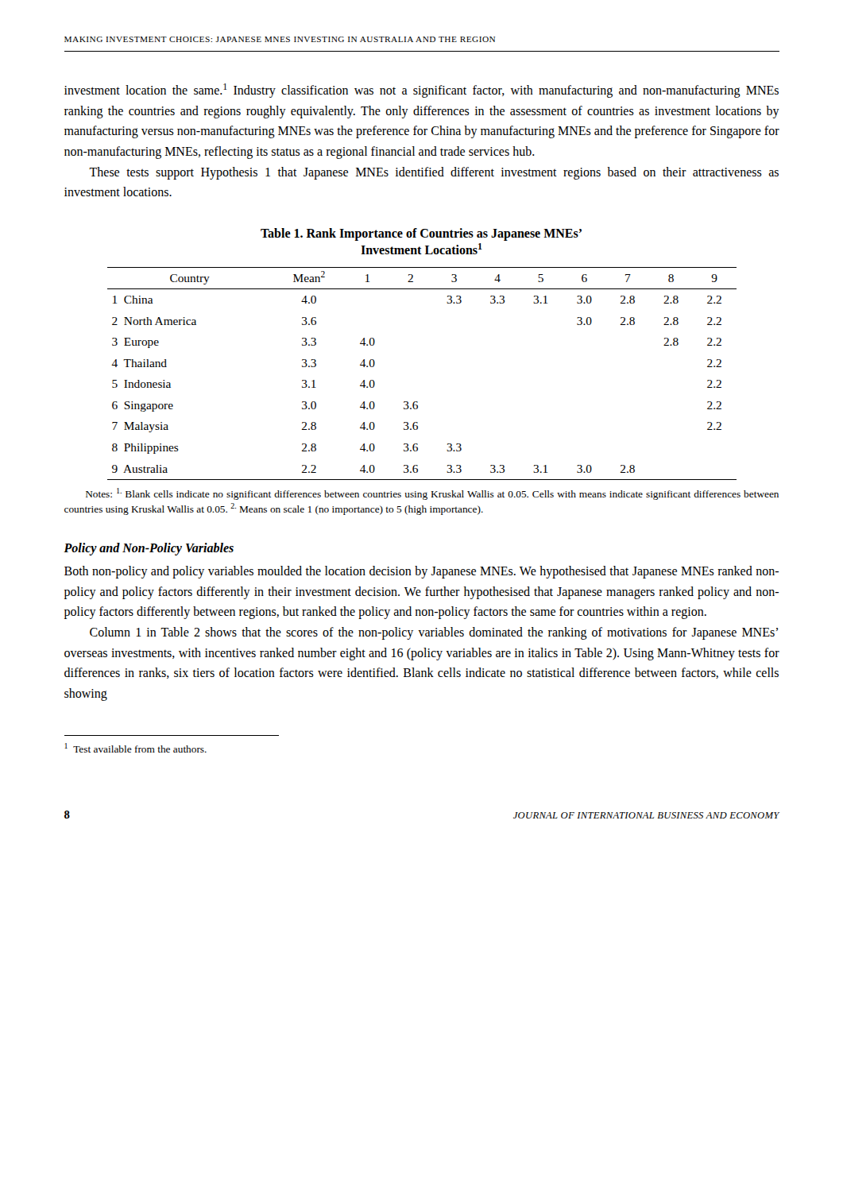Making Investment Choices: Japanese MNEs Investing in Australia and the Region
investment location the same.1 Industry classification was not a significant factor, with manufacturing and non-manufacturing MNEs ranking the countries and regions roughly equivalently. The only differences in the assessment of countries as investment locations by manufacturing versus non-manufacturing MNEs was the preference for China by manufacturing MNEs and the preference for Singapore for non-manufacturing MNEs, reflecting its status as a regional financial and trade services hub.
These tests support Hypothesis 1 that Japanese MNEs identified different investment regions based on their attractiveness as investment locations.
Table 1. Rank Importance of Countries as Japanese MNEs’
Investment Locations1
| Country | Mean 2 | 1 | 2 | 3 | 4 | 5 | 6 | 7 | 8 | 9 |
| --- | --- | --- | --- | --- | --- | --- | --- | --- | --- | --- |
| 1 China | 4.0 | | | 3.3 | 3.3 | 3.1 | 3.0 | 2.8 | 2.8 | 2.2 |
| 2 North America | 3.6 | | | | | | 3.0 | 2.8 | 2.8 | 2.2 |
| 3 Europe | 3.3 | 4.0 | | | | | | | 2.8 | 2.2 |
| 4 Thailand | 3.3 | 4.0 | | | | | | | | 2.2 |
| 5 Indonesia | 3.1 | 4.0 | | | | | | | | 2.2 |
| 6 Singapore | 3.0 | 4.0 | 3.6 | | | | | | | 2.2 |
| 7 Malaysia | 2.8 | 4.0 | 3.6 | | | | | | | 2.2 |
| 8 Philippines | 2.8 | 4.0 | 3.6 | 3.3 | | | | | | |
| 9 Australia | 2.2 | 4.0 | 3.6 | 3.3 | 3.3 | 3.1 | 3.0 | 2.8 | | |
Notes: 1. Blank cells indicate no significant differences between countries using Kruskal Wallis at 0.05. Cells with means indicate significant differences between countries using Kruskal Wallis at 0.05. 2. Means on scale 1 (no importance) to 5 (high importance).
Policy and Non-Policy Variables
Both non-policy and policy variables moulded the location decision by Japanese MNEs. We hypothesised that Japanese MNEs ranked non-policy and policy factors differently in their investment decision. We further hypothesised that Japanese managers ranked policy and non-policy factors differently between regions, but ranked the policy and non-policy factors the same for countries within a region.
Column 1 in Table 2 shows that the scores of the non-policy variables dominated the ranking of motivations for Japanese MNEs’ overseas investments, with incentives ranked number eight and 16 (policy variables are in italics in Table 2). Using Mann-Whitney tests for differences in ranks, six tiers of location factors were identified. Blank cells indicate no statistical difference between factors, while cells showing
1 Test available from the authors.
8 JOURNAL OF INTERNATIONAL BUSINESS AND ECONOMY